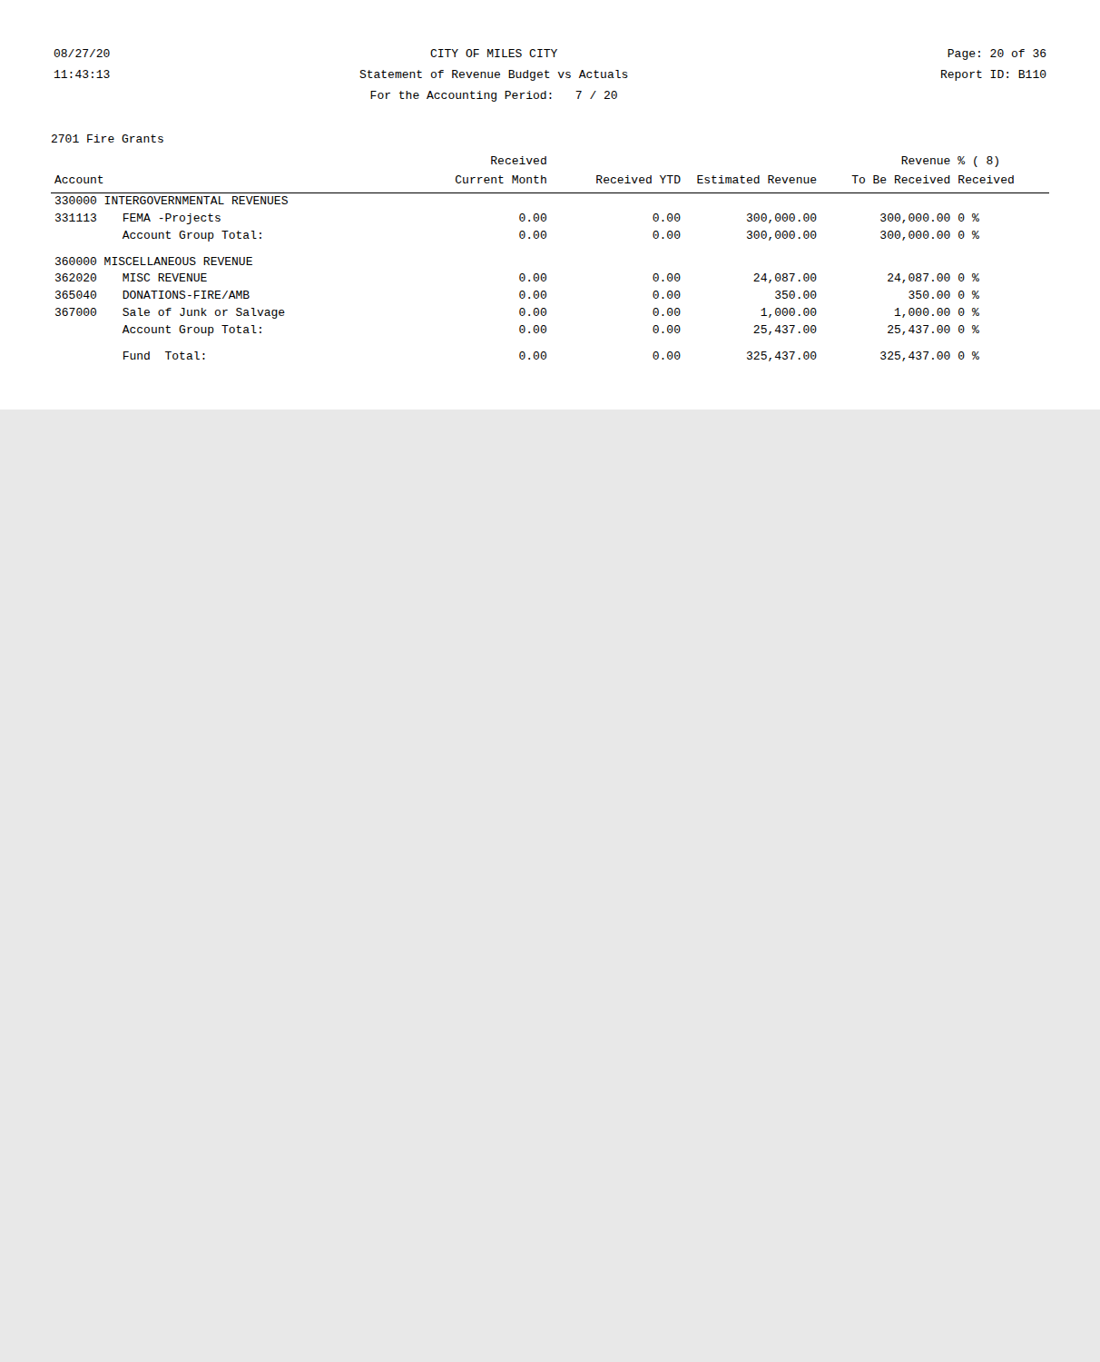| 08/27/20 | CITY OF MILES CITY | Page: 20 of 36 |
| 11:43:13 | Statement of Revenue Budget vs Actuals | Report ID: B110 |
| | For the Accounting Period: 7 / 20 | |
2701 Fire Grants
| | Received | | | Revenue | % ( 8) |
| --- | --- | --- | --- | --- | --- |
| Account | Current Month | Received YTD | Estimated Revenue | To Be Received | Received |
| 330000 INTERGOVERNMENTAL REVENUES | | | | | |
| 331113 | FEMA -Projects | 0.00 | 0.00 | 300,000.00 | 300,000.00 | 0 % |
| | Account Group Total: | 0.00 | 0.00 | 300,000.00 | 300,000.00 | 0 % |
| 360000 MISCELLANEOUS REVENUE | | | | | |
| 362020 | MISC REVENUE | 0.00 | 0.00 | 24,087.00 | 24,087.00 | 0 % |
| 365040 | DONATIONS-FIRE/AMB | 0.00 | 0.00 | 350.00 | 350.00 | 0 % |
| 367000 | Sale of Junk or Salvage | 0.00 | 0.00 | 1,000.00 | 1,000.00 | 0 % |
| | Account Group Total: | 0.00 | 0.00 | 25,437.00 | 25,437.00 | 0 % |
| | Fund Total: | 0.00 | 0.00 | 325,437.00 | 325,437.00 | 0 % |